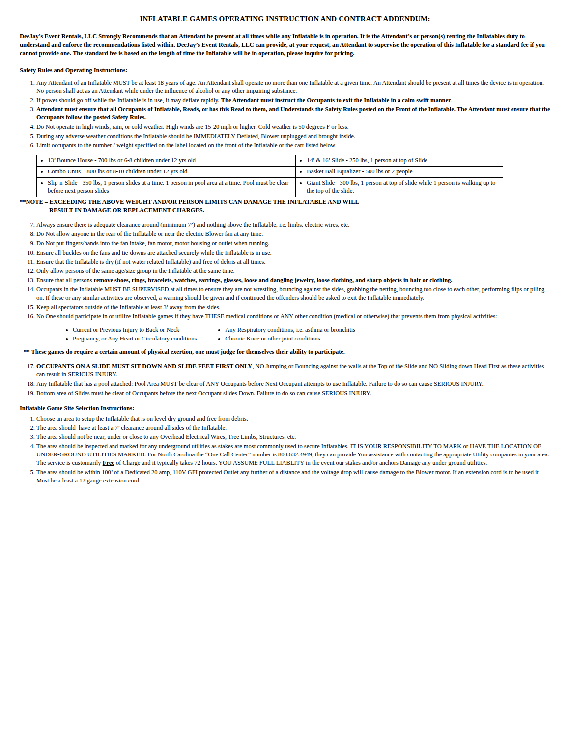INFLATABLE GAMES OPERATING INSTRUCTION AND CONTRACT ADDENDUM:
DeeJay’s Event Rentals, LLC Strongly Recommends that an Attendant be present at all times while any Inflatable is in operation. It is the Attendant’s or person(s) renting the Inflatables duty to understand and enforce the recommendations listed within. DeeJay’s Event Rentals, LLC can provide, at your request, an Attendant to supervise the operation of this Inflatable for a standard fee if you cannot provide one. The standard fee is based on the length of time the Inflatable will be in operation, please inquire for pricing.
Safety Rules and Operating Instructions:
Any Attendant of an Inflatable MUST be at least 18 years of age. An Attendant shall operate no more than one Inflatable at a given time. An Attendant should be present at all times the device is in operation. No person shall act as an Attendant while under the influence of alcohol or any other impairing substance.
If power should go off while the Inflatable is in use, it may deflate rapidly. The Attendant must instruct the Occupants to exit the Inflatable in a calm swift manner.
Attendant must ensure that all Occupants of Inflatable, Reads, or has this Read to them, and Understands the Safety Rules posted on the Front of the Inflatable. The Attendant must ensure that the Occupants follow the posted Safety Rules.
Do Not operate in high winds, rain, or cold weather. High winds are 15-20 mph or higher. Cold weather is 50 degrees F or less.
During any adverse weather conditions the Inflatable should be IMMEDIATELY Deflated, Blower unplugged and brought inside.
Limit occupants to the number / weight specified on the label located on the front of the Inflatable or the cart listed below
| 13’ Bounce House - 700 lbs or 6-8 children under 12 yrs old | 14’ & 16’ Slide - 250 lbs, 1 person at top of Slide |
| Combo Units – 800 lbs or 8-10 children under 12 yrs old | Basket Ball Equalizer - 500 lbs or 2 people |
| Slip-n-Slide - 350 lbs, 1 person slides at a time. 1 person in pool area at a time. Pool must be clear before next person slides | Giant Slide - 300 lbs, 1 person at top of slide while 1 person is walking up to the top of the slide. |
**NOTE – EXCEEDING THE ABOVE WEIGHT AND/OR PERSON LIMITS CAN DAMAGE THE INFLATABLE AND WILLRESULT IN DAMAGE OR REPLACEMENT CHARGES.
Always ensure there is adequate clearance around (minimum 7’) and nothing above the Inflatable, i.e. limbs, electric wires, etc.
Do Not allow anyone in the rear of the Inflatable or near the electric Blower fan at any time.
Do Not put fingers/hands into the fan intake, fan motor, motor housing or outlet when running.
Ensure all buckles on the fans and tie-downs are attached securely while the Inflatable is in use.
Ensure that the Inflatable is dry (if not water related Inflatable) and free of debris at all times.
Only allow persons of the same age/size group in the Inflatable at the same time.
Ensure that all persons remove shoes, rings, bracelets, watches, earrings, glasses, loose and dangling jewelry, loose clothing, and sharp objects in hair or clothing.
Occupants in the Inflatable MUST BE SUPERVISED at all times to ensure they are not wrestling, bouncing against the sides, grabbing the netting, bouncing too close to each other, performing flips or piling on. If these or any similar activities are observed, a warning should be given and if continued the offenders should be asked to exit the Inflatable immediately.
Keep all spectators outside of the Inflatable at least 3’ away from the sides.
No One should participate in or utilize Inflatable games if they have THESE medical conditions or ANY other condition (medical or otherwise) that prevents them from physical activities:
Current or Previous Injury to Back or Neck
Pregnancy, or Any Heart or Circulatory conditions
Any Respiratory conditions, i.e. asthma or bronchitis
Chronic Knee or other joint conditions
** These games do require a certain amount of physical exertion, one must judge for themselves their ability to participate.
OCCUPANTS ON A SLIDE MUST SIT DOWN AND SLIDE FEET FIRST ONLY, NO Jumping or Bouncing against the walls at the Top of the Slide and NO Sliding down Head First as these activities can result in SERIOUS INJURY.
Any Inflatable that has a pool attached: Pool Area MUST be clear of ANY Occupants before Next Occupant attempts to use Inflatable. Failure to do so can cause SERIOUS INJURY.
Bottom area of Slides must be clear of Occupants before the next Occupant slides Down. Failure to do so can cause SERIOUS INJURY.
Inflatable Game Site Selection Instructions:
Choose an area to setup the Inflatable that is on level dry ground and free from debris.
The area should have at least a 7’ clearance around all sides of the Inflatable.
The area should not be near, under or close to any Overhead Electrical Wires, Tree Limbs, Structures, etc.
The area should be inspected and marked for any underground utilities as stakes are most commonly used to secure Inflatables. IT IS YOUR RESPONSIBILITY TO MARK or HAVE THE LOCATION OF UNDER-GROUND UTILITIES MARKED. For North Carolina the “One Call Center” number is 800.632.4949, they can provide You assistance with contacting the appropriate Utility companies in your area. The service is customarily Free of Charge and it typically takes 72 hours. YOU ASSUME FULL LIABLITY in the event our stakes and/or anchors Damage any under-ground utilities.
The area should be within 100’ of a Dedicated 20 amp, 110V GFI protected Outlet any further of a distance and the voltage drop will cause damage to the Blower motor. If an extension cord is to be used it Must be a least a 12 gauge extension cord.